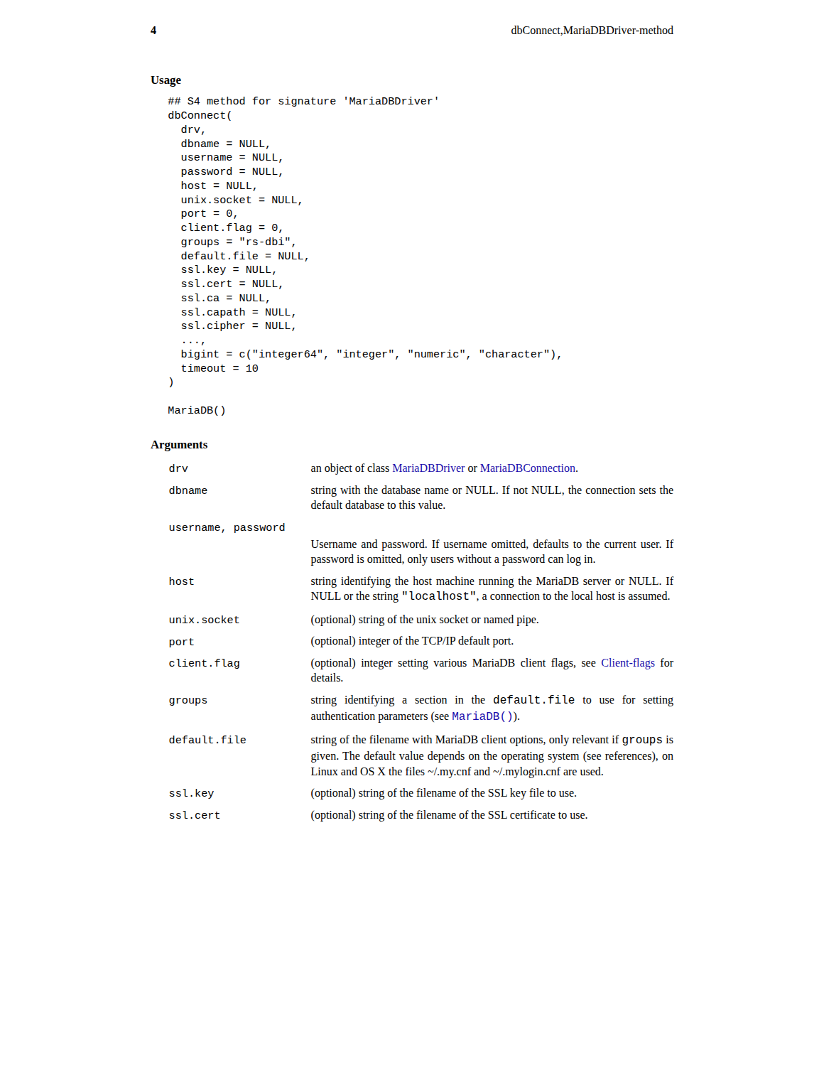4 dbConnect,MariaDBDriver-method
Usage
## S4 method for signature 'MariaDBDriver'
dbConnect(
  drv,
  dbname = NULL,
  username = NULL,
  password = NULL,
  host = NULL,
  unix.socket = NULL,
  port = 0,
  client.flag = 0,
  groups = "rs-dbi",
  default.file = NULL,
  ssl.key = NULL,
  ssl.cert = NULL,
  ssl.ca = NULL,
  ssl.capath = NULL,
  ssl.cipher = NULL,
  ...,
  bigint = c("integer64", "integer", "numeric", "character"),
  timeout = 10
)

MariaDB()
Arguments
drv
an object of class MariaDBDriver or MariaDBConnection.
dbname
string with the database name or NULL. If not NULL, the connection sets the default database to this value.
username, password
Username and password. If username omitted, defaults to the current user. If password is omitted, only users without a password can log in.
host
string identifying the host machine running the MariaDB server or NULL. If NULL or the string "localhost", a connection to the local host is assumed.
unix.socket
(optional) string of the unix socket or named pipe.
port
(optional) integer of the TCP/IP default port.
client.flag
(optional) integer setting various MariaDB client flags, see Client-flags for details.
groups
string identifying a section in the default.file to use for setting authentication parameters (see MariaDB()).
default.file
string of the filename with MariaDB client options, only relevant if groups is given. The default value depends on the operating system (see references), on Linux and OS X the files ~/.my.cnf and ~/.mylogin.cnf are used.
ssl.key
(optional) string of the filename of the SSL key file to use.
ssl.cert
(optional) string of the filename of the SSL certificate to use.